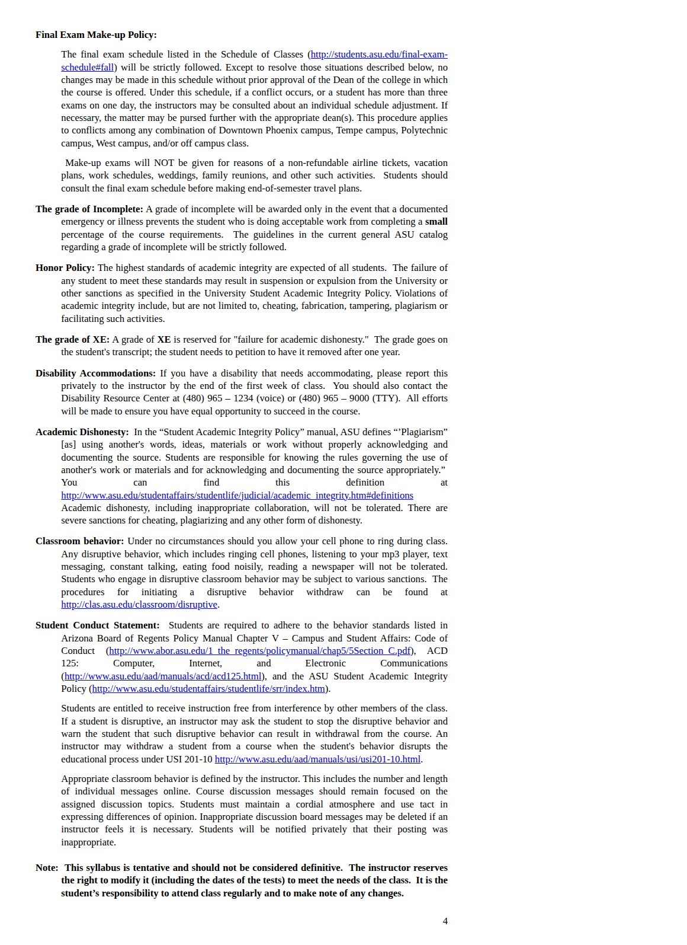Final Exam Make-up Policy:
The final exam schedule listed in the Schedule of Classes (http://students.asu.edu/final-exam-schedule#fall) will be strictly followed. Except to resolve those situations described below, no changes may be made in this schedule without prior approval of the Dean of the college in which the course is offered. Under this schedule, if a conflict occurs, or a student has more than three exams on one day, the instructors may be consulted about an individual schedule adjustment. If necessary, the matter may be pursed further with the appropriate dean(s). This procedure applies to conflicts among any combination of Downtown Phoenix campus, Tempe campus, Polytechnic campus, West campus, and/or off campus class.
Make-up exams will NOT be given for reasons of a non-refundable airline tickets, vacation plans, work schedules, weddings, family reunions, and other such activities. Students should consult the final exam schedule before making end-of-semester travel plans.
The grade of Incomplete: A grade of incomplete will be awarded only in the event that a documented emergency or illness prevents the student who is doing acceptable work from completing a small percentage of the course requirements. The guidelines in the current general ASU catalog regarding a grade of incomplete will be strictly followed.
Honor Policy: The highest standards of academic integrity are expected of all students. The failure of any student to meet these standards may result in suspension or expulsion from the University or other sanctions as specified in the University Student Academic Integrity Policy. Violations of academic integrity include, but are not limited to, cheating, fabrication, tampering, plagiarism or facilitating such activities.
The grade of XE: A grade of XE is reserved for "failure for academic dishonesty." The grade goes on the student's transcript; the student needs to petition to have it removed after one year.
Disability Accommodations: If you have a disability that needs accommodating, please report this privately to the instructor by the end of the first week of class. You should also contact the Disability Resource Center at (480) 965 – 1234 (voice) or (480) 965 – 9000 (TTY). All efforts will be made to ensure you have equal opportunity to succeed in the course.
Academic Dishonesty: In the “Student Academic Integrity Policy” manual, ASU defines “’Plagiarism” [as] using another's words, ideas, materials or work without properly acknowledging and documenting the source. Students are responsible for knowing the rules governing the use of another's work or materials and for acknowledging and documenting the source appropriately.” You can find this definition at http://www.asu.edu/studentaffairs/studentlife/judicial/academic_integrity.htm#definitions Academic dishonesty, including inappropriate collaboration, will not be tolerated. There are severe sanctions for cheating, plagiarizing and any other form of dishonesty.
Classroom behavior: Under no circumstances should you allow your cell phone to ring during class. Any disruptive behavior, which includes ringing cell phones, listening to your mp3 player, text messaging, constant talking, eating food noisily, reading a newspaper will not be tolerated. Students who engage in disruptive classroom behavior may be subject to various sanctions. The procedures for initiating a disruptive behavior withdraw can be found at http://clas.asu.edu/classroom/disruptive.
Student Conduct Statement: Students are required to adhere to the behavior standards listed in Arizona Board of Regents Policy Manual Chapter V – Campus and Student Affairs: Code of Conduct (http://www.abor.asu.edu/1_the_regents/policymanual/chap5/5Section_C.pdf), ACD 125: Computer, Internet, and Electronic Communications (http://www.asu.edu/aad/manuals/acd/acd125.html), and the ASU Student Academic Integrity Policy (http://www.asu.edu/studentaffairs/studentlife/srr/index.htm).
Students are entitled to receive instruction free from interference by other members of the class. If a student is disruptive, an instructor may ask the student to stop the disruptive behavior and warn the student that such disruptive behavior can result in withdrawal from the course. An instructor may withdraw a student from a course when the student's behavior disrupts the educational process under USI 201-10 http://www.asu.edu/aad/manuals/usi/usi201-10.html.
Appropriate classroom behavior is defined by the instructor. This includes the number and length of individual messages online. Course discussion messages should remain focused on the assigned discussion topics. Students must maintain a cordial atmosphere and use tact in expressing differences of opinion. Inappropriate discussion board messages may be deleted if an instructor feels it is necessary. Students will be notified privately that their posting was inappropriate.
Note: This syllabus is tentative and should not be considered definitive. The instructor reserves the right to modify it (including the dates of the tests) to meet the needs of the class. It is the student’s responsibility to attend class regularly and to make note of any changes.
4